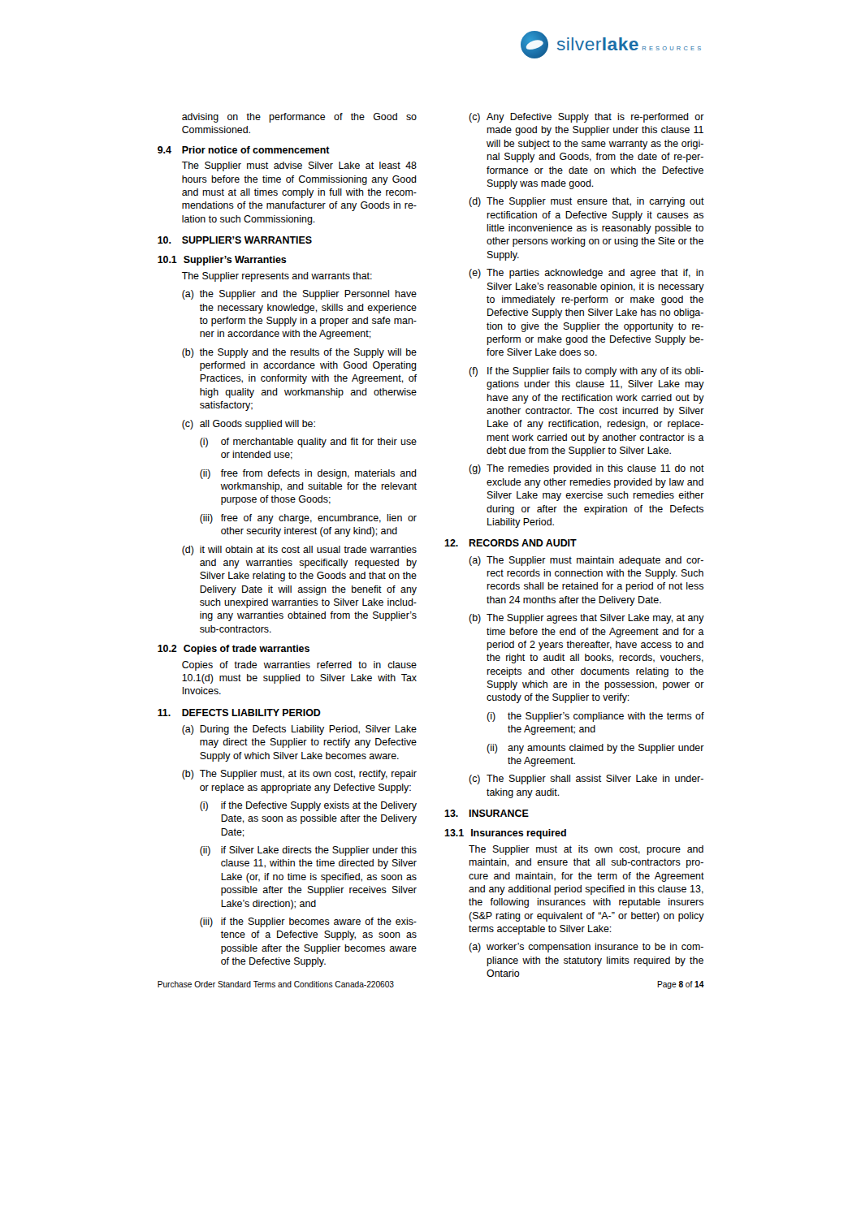silverlake Resources
advising on the performance of the Good so Commissioned.
9.4 Prior notice of commencement
The Supplier must advise Silver Lake at least 48 hours before the time of Commissioning any Good and must at all times comply in full with the recommendations of the manufacturer of any Goods in relation to such Commissioning.
10. Supplier’s Warranties
10.1 Supplier’s Warranties
The Supplier represents and warrants that:
(a) the Supplier and the Supplier Personnel have the necessary knowledge, skills and experience to perform the Supply in a proper and safe manner in accordance with the Agreement;
(b) the Supply and the results of the Supply will be performed in accordance with Good Operating Practices, in conformity with the Agreement, of high quality and workmanship and otherwise satisfactory;
(c) all Goods supplied will be:
(i) of merchantable quality and fit for their use or intended use;
(ii) free from defects in design, materials and workmanship, and suitable for the relevant purpose of those Goods;
(iii) free of any charge, encumbrance, lien or other security interest (of any kind); and
(d) it will obtain at its cost all usual trade warranties and any warranties specifically requested by Silver Lake relating to the Goods and that on the Delivery Date it will assign the benefit of any such unexpired warranties to Silver Lake including any warranties obtained from the Supplier’s sub-contractors.
10.2 Copies of trade warranties
Copies of trade warranties referred to in clause 10.1(d) must be supplied to Silver Lake with Tax Invoices.
11. Defects Liability Period
(a) During the Defects Liability Period, Silver Lake may direct the Supplier to rectify any Defective Supply of which Silver Lake becomes aware.
(b) The Supplier must, at its own cost, rectify, repair or replace as appropriate any Defective Supply:
(i) if the Defective Supply exists at the Delivery Date, as soon as possible after the Delivery Date;
(ii) if Silver Lake directs the Supplier under this clause 11, within the time directed by Silver Lake (or, if no time is specified, as soon as possible after the Supplier receives Silver Lake’s direction); and
(iii) if the Supplier becomes aware of the existence of a Defective Supply, as soon as possible after the Supplier becomes aware of the Defective Supply.
(c) Any Defective Supply that is re-performed or made good by the Supplier under this clause 11 will be subject to the same warranty as the original Supply and Goods, from the date of re-performance or the date on which the Defective Supply was made good.
(d) The Supplier must ensure that, in carrying out rectification of a Defective Supply it causes as little inconvenience as is reasonably possible to other persons working on or using the Site or the Supply.
(e) The parties acknowledge and agree that if, in Silver Lake’s reasonable opinion, it is necessary to immediately re-perform or make good the Defective Supply then Silver Lake has no obligation to give the Supplier the opportunity to re-perform or make good the Defective Supply before Silver Lake does so.
(f) If the Supplier fails to comply with any of its obligations under this clause 11, Silver Lake may have any of the rectification work carried out by another contractor. The cost incurred by Silver Lake of any rectification, redesign, or replacement work carried out by another contractor is a debt due from the Supplier to Silver Lake.
(g) The remedies provided in this clause 11 do not exclude any other remedies provided by law and Silver Lake may exercise such remedies either during or after the expiration of the Defects Liability Period.
12. Records and Audit
(a) The Supplier must maintain adequate and correct records in connection with the Supply. Such records shall be retained for a period of not less than 24 months after the Delivery Date.
(b) The Supplier agrees that Silver Lake may, at any time before the end of the Agreement and for a period of 2 years thereafter, have access to and the right to audit all books, records, vouchers, receipts and other documents relating to the Supply which are in the possession, power or custody of the Supplier to verify:
(i) the Supplier’s compliance with the terms of the Agreement; and
(ii) any amounts claimed by the Supplier under the Agreement.
(c) The Supplier shall assist Silver Lake in undertaking any audit.
13. Insurance
13.1 Insurances required
The Supplier must at its own cost, procure and maintain, and ensure that all sub-contractors procure and maintain, for the term of the Agreement and any additional period specified in this clause 13, the following insurances with reputable insurers (S&P rating or equivalent of “A-” or better) on policy terms acceptable to Silver Lake:
(a) worker’s compensation insurance to be in compliance with the statutory limits required by the Ontario
Purchase Order Standard Terms and Conditions Canada-220603
Page 8 of 14